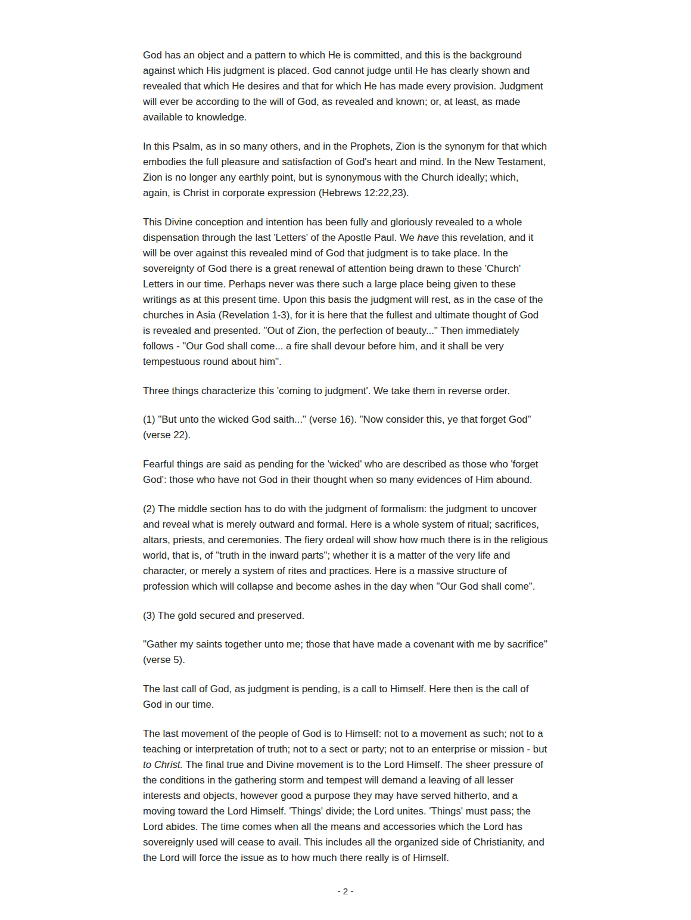God has an object and a pattern to which He is committed, and this is the background against which His judgment is placed. God cannot judge until He has clearly shown and revealed that which He desires and that for which He has made every provision. Judgment will ever be according to the will of God, as revealed and known; or, at least, as made available to knowledge.
In this Psalm, as in so many others, and in the Prophets, Zion is the synonym for that which embodies the full pleasure and satisfaction of God's heart and mind. In the New Testament, Zion is no longer any earthly point, but is synonymous with the Church ideally; which, again, is Christ in corporate expression (Hebrews 12:22,23).
This Divine conception and intention has been fully and gloriously revealed to a whole dispensation through the last 'Letters' of the Apostle Paul. We have this revelation, and it will be over against this revealed mind of God that judgment is to take place. In the sovereignty of God there is a great renewal of attention being drawn to these 'Church' Letters in our time. Perhaps never was there such a large place being given to these writings as at this present time. Upon this basis the judgment will rest, as in the case of the churches in Asia (Revelation 1-3), for it is here that the fullest and ultimate thought of God is revealed and presented. "Out of Zion, the perfection of beauty..." Then immediately follows - "Our God shall come... a fire shall devour before him, and it shall be very tempestuous round about him".
Three things characterize this 'coming to judgment'. We take them in reverse order.
(1) "But unto the wicked God saith..." (verse 16). "Now consider this, ye that forget God" (verse 22).
Fearful things are said as pending for the 'wicked' who are described as those who 'forget God': those who have not God in their thought when so many evidences of Him abound.
(2) The middle section has to do with the judgment of formalism: the judgment to uncover and reveal what is merely outward and formal. Here is a whole system of ritual; sacrifices, altars, priests, and ceremonies. The fiery ordeal will show how much there is in the religious world, that is, of "truth in the inward parts"; whether it is a matter of the very life and character, or merely a system of rites and practices. Here is a massive structure of profession which will collapse and become ashes in the day when "Our God shall come".
(3) The gold secured and preserved.
"Gather my saints together unto me; those that have made a covenant with me by sacrifice" (verse 5).
The last call of God, as judgment is pending, is a call to Himself. Here then is the call of God in our time.
The last movement of the people of God is to Himself: not to a movement as such; not to a teaching or interpretation of truth; not to a sect or party; not to an enterprise or mission - but to Christ. The final true and Divine movement is to the Lord Himself. The sheer pressure of the conditions in the gathering storm and tempest will demand a leaving of all lesser interests and objects, however good a purpose they may have served hitherto, and a moving toward the Lord Himself. 'Things' divide; the Lord unites. 'Things' must pass; the Lord abides. The time comes when all the means and accessories which the Lord has sovereignly used will cease to avail. This includes all the organized side of Christianity, and the Lord will force the issue as to how much there really is of Himself.
- 2 -